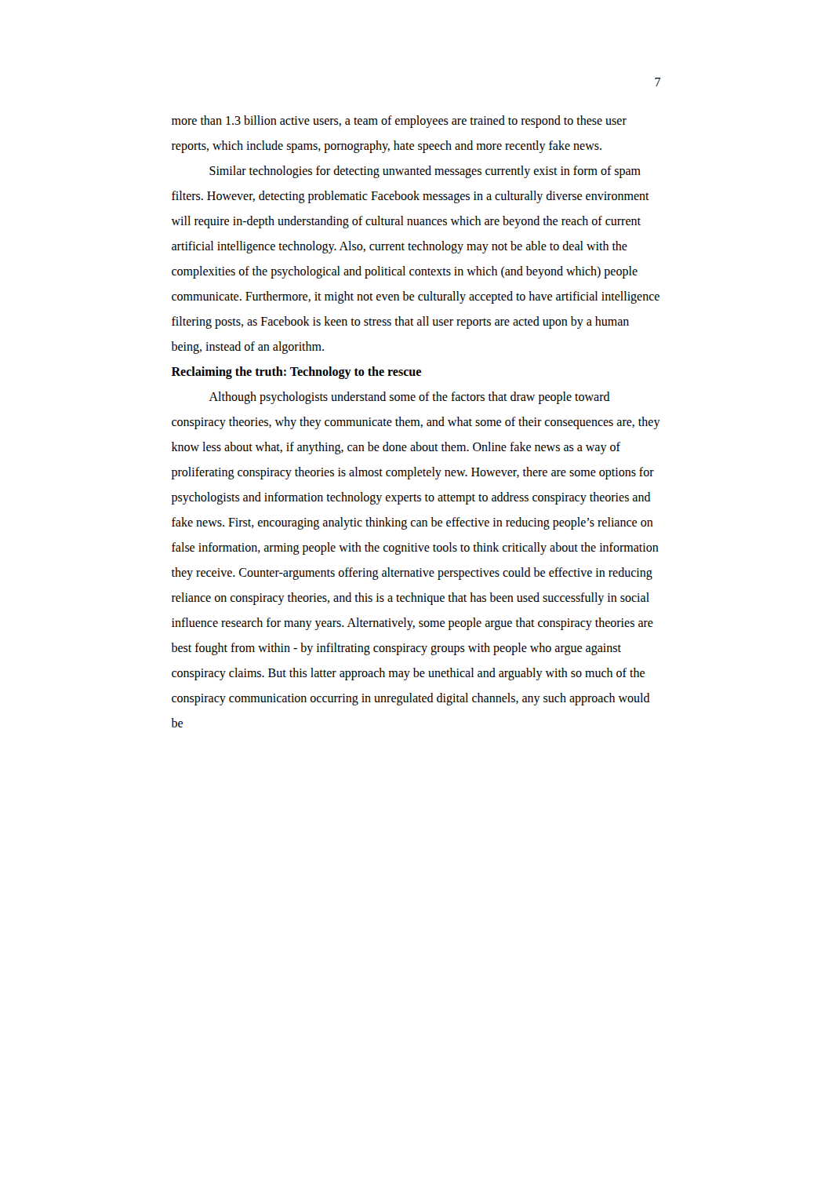7
more than 1.3 billion active users, a team of employees are trained to respond to these user reports, which include spams, pornography, hate speech and more recently fake news.
Similar technologies for detecting unwanted messages currently exist in form of spam filters. However, detecting problematic Facebook messages in a culturally diverse environment will require in-depth understanding of cultural nuances which are beyond the reach of current artificial intelligence technology. Also, current technology may not be able to deal with the complexities of the psychological and political contexts in which (and beyond which) people communicate. Furthermore, it might not even be culturally accepted to have artificial intelligence filtering posts, as Facebook is keen to stress that all user reports are acted upon by a human being, instead of an algorithm.
Reclaiming the truth: Technology to the rescue
Although psychologists understand some of the factors that draw people toward conspiracy theories, why they communicate them, and what some of their consequences are, they know less about what, if anything, can be done about them. Online fake news as a way of proliferating conspiracy theories is almost completely new. However, there are some options for psychologists and information technology experts to attempt to address conspiracy theories and fake news. First, encouraging analytic thinking can be effective in reducing people’s reliance on false information, arming people with the cognitive tools to think critically about the information they receive. Counter-arguments offering alternative perspectives could be effective in reducing reliance on conspiracy theories, and this is a technique that has been used successfully in social influence research for many years. Alternatively, some people argue that conspiracy theories are best fought from within - by infiltrating conspiracy groups with people who argue against conspiracy claims. But this latter approach may be unethical and arguably with so much of the conspiracy communication occurring in unregulated digital channels, any such approach would be